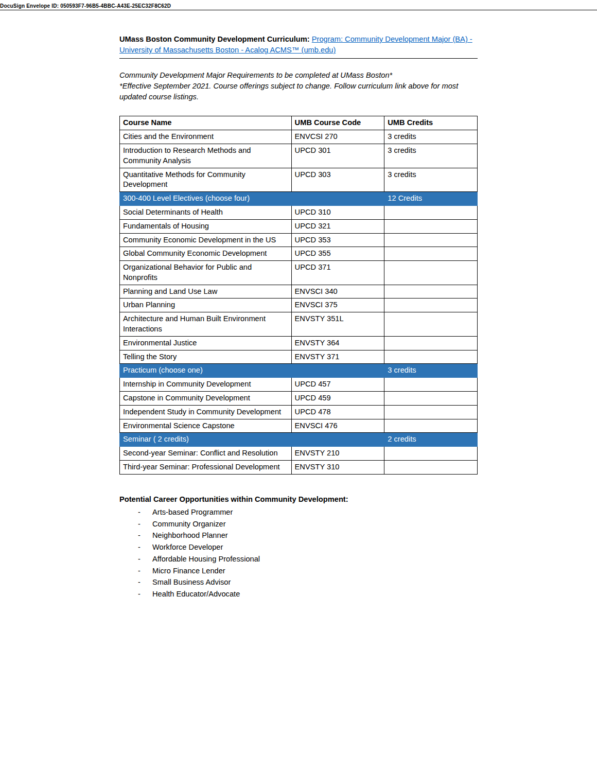DocuSign Envelope ID: 050593F7-96B5-4BBC-A43E-25EC32F8C62D
UMass Boston Community Development Curriculum: Program: Community Development Major (BA) - University of Massachusetts Boston - Acalog ACMS™ (umb.edu)
Community Development Major Requirements to be completed at UMass Boston*
*Effective September 2021. Course offerings subject to change. Follow curriculum link above for most updated course listings.
| Course Name | UMB Course Code | UMB Credits |
| --- | --- | --- |
| Cities and the Environment | ENVCSI 270 | 3 credits |
| Introduction to Research Methods and Community Analysis | UPCD 301 | 3 credits |
| Quantitative Methods for Community Development | UPCD 303 | 3 credits |
| 300-400 Level Electives (choose four) | | 12 Credits |
| Social Determinants of Health | UPCD 310 | |
| Fundamentals of Housing | UPCD 321 | |
| Community Economic Development in the US | UPCD 353 | |
| Global Community Economic Development | UPCD 355 | |
| Organizational Behavior for Public and Nonprofits | UPCD 371 | |
| Planning and Land Use Law | ENVSCI 340 | |
| Urban Planning | ENVSCI 375 | |
| Architecture and Human Built Environment Interactions | ENVSTY 351L | |
| Environmental Justice | ENVSTY 364 | |
| Telling the Story | ENVSTY 371 | |
| Practicum (choose one) | | 3 credits |
| Internship in Community Development | UPCD 457 | |
| Capstone in Community Development | UPCD 459 | |
| Independent Study in Community Development | UPCD 478 | |
| Environmental Science Capstone | ENVSCI 476 | |
| Seminar ( 2 credits) | | 2 credits |
| Second-year Seminar: Conflict and Resolution | ENVSTY 210 | |
| Third-year Seminar: Professional Development | ENVSTY 310 | |
Potential Career Opportunities within Community Development:
Arts-based Programmer
Community Organizer
Neighborhood Planner
Workforce Developer
Affordable Housing Professional
Micro Finance Lender
Small Business Advisor
Health Educator/Advocate